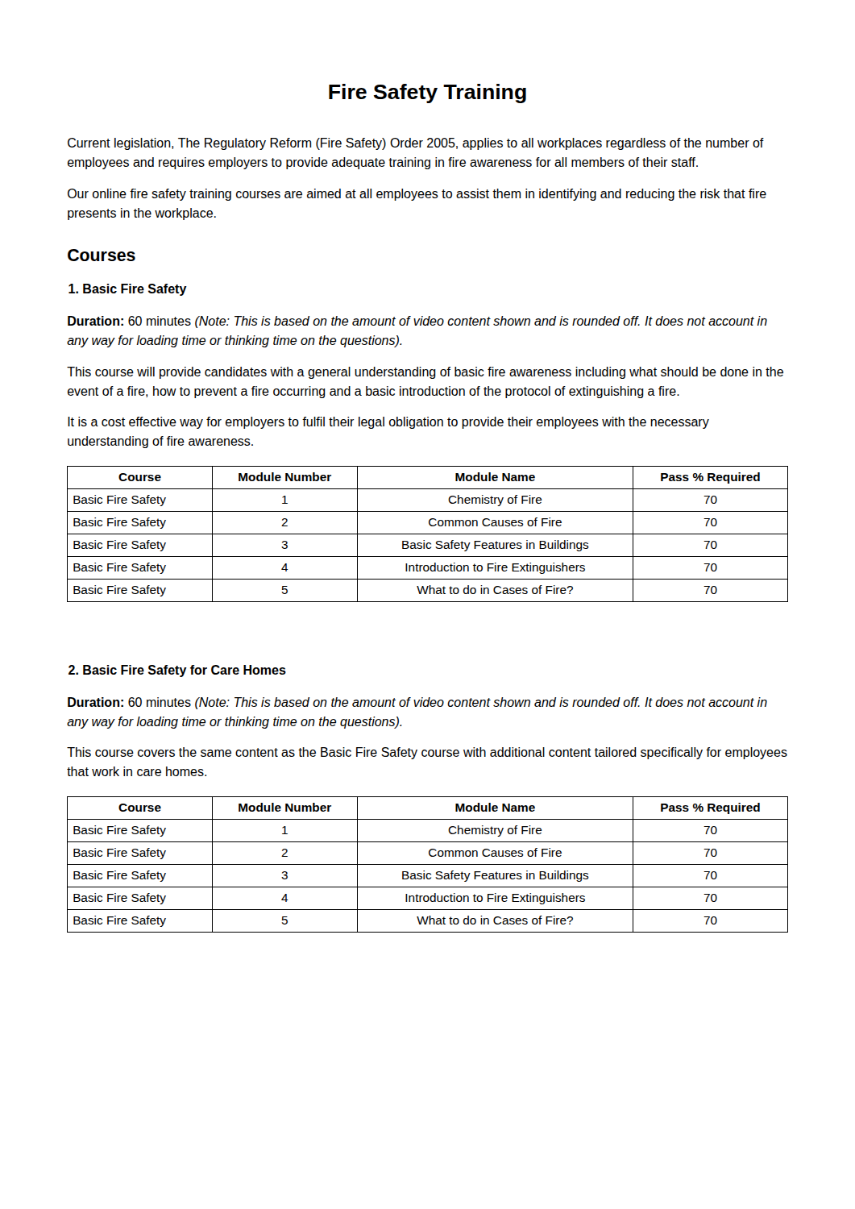Fire Safety Training
Current legislation, The Regulatory Reform (Fire Safety) Order 2005, applies to all workplaces regardless of the number of employees and requires employers to provide adequate training in fire awareness for all members of their staff.
Our online fire safety training courses are aimed at all employees to assist them in identifying and reducing the risk that fire presents in the workplace.
Courses
Basic Fire Safety
Duration: 60 minutes (Note: This is based on the amount of video content shown and is rounded off. It does not account in any way for loading time or thinking time on the questions).
This course will provide candidates with a general understanding of basic fire awareness including what should be done in the event of a fire, how to prevent a fire occurring and a basic introduction of the protocol of extinguishing a fire.
It is a cost effective way for employers to fulfil their legal obligation to provide their employees with the necessary understanding of fire awareness.
| Course | Module Number | Module Name | Pass % Required |
| --- | --- | --- | --- |
| Basic Fire Safety | 1 | Chemistry of Fire | 70 |
| Basic Fire Safety | 2 | Common Causes of Fire | 70 |
| Basic Fire Safety | 3 | Basic Safety Features in Buildings | 70 |
| Basic Fire Safety | 4 | Introduction to Fire Extinguishers | 70 |
| Basic Fire Safety | 5 | What to do in Cases of Fire? | 70 |
Basic Fire Safety for Care Homes
Duration: 60 minutes (Note: This is based on the amount of video content shown and is rounded off. It does not account in any way for loading time or thinking time on the questions).
This course covers the same content as the Basic Fire Safety course with additional content tailored specifically for employees that work in care homes.
| Course | Module Number | Module Name | Pass % Required |
| --- | --- | --- | --- |
| Basic Fire Safety | 1 | Chemistry of Fire | 70 |
| Basic Fire Safety | 2 | Common Causes of Fire | 70 |
| Basic Fire Safety | 3 | Basic Safety Features in Buildings | 70 |
| Basic Fire Safety | 4 | Introduction to Fire Extinguishers | 70 |
| Basic Fire Safety | 5 | What to do in Cases of Fire? | 70 |